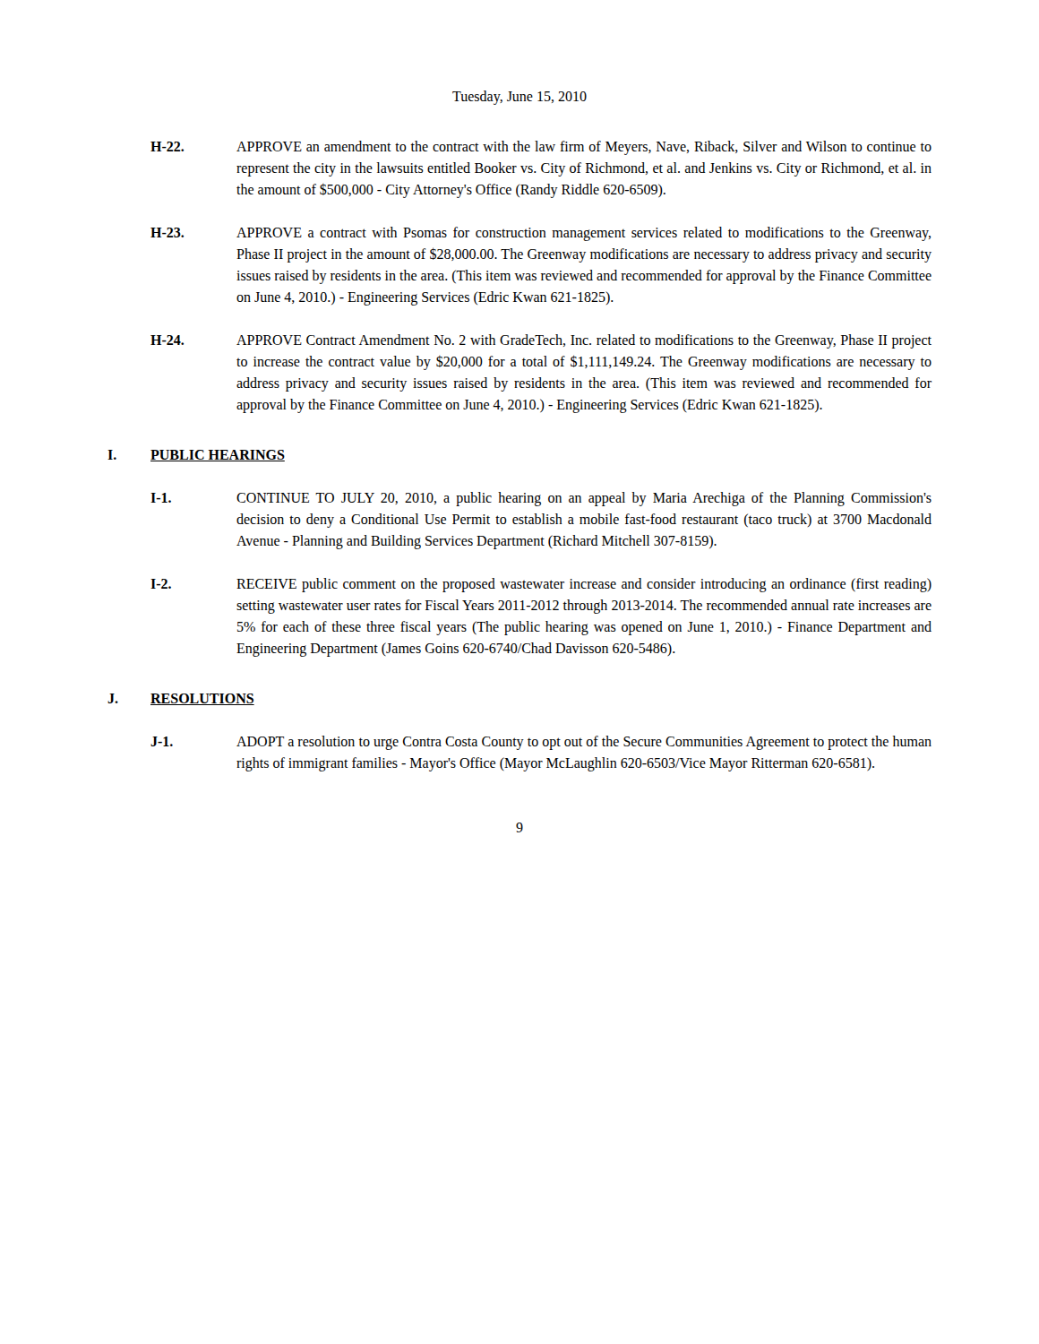Tuesday, June 15, 2010
H-22.
APPROVE an amendment to the contract with the law firm of Meyers, Nave, Riback, Silver and Wilson to continue to represent the city in the lawsuits entitled Booker vs. City of Richmond, et al. and Jenkins vs. City or Richmond, et al. in the amount of $500,000 - City Attorney's Office (Randy Riddle 620-6509).
H-23.
APPROVE a contract with Psomas for construction management services related to modifications to the Greenway, Phase II project in the amount of $28,000.00. The Greenway modifications are necessary to address privacy and security issues raised by residents in the area. (This item was reviewed and recommended for approval by the Finance Committee on June 4, 2010.) - Engineering Services (Edric Kwan 621-1825).
H-24.
APPROVE Contract Amendment No. 2 with GradeTech, Inc. related to modifications to the Greenway, Phase II project to increase the contract value by $20,000 for a total of $1,111,149.24. The Greenway modifications are necessary to address privacy and security issues raised by residents in the area. (This item was reviewed and recommended for approval by the Finance Committee on June 4, 2010.) - Engineering Services (Edric Kwan 621-1825).
I.
PUBLIC HEARINGS
I-1.
CONTINUE TO JULY 20, 2010, a public hearing on an appeal by Maria Arechiga of the Planning Commission's decision to deny a Conditional Use Permit to establish a mobile fast-food restaurant (taco truck) at 3700 Macdonald Avenue - Planning and Building Services Department (Richard Mitchell 307-8159).
I-2.
RECEIVE public comment on the proposed wastewater increase and consider introducing an ordinance (first reading) setting wastewater user rates for Fiscal Years 2011-2012 through 2013-2014. The recommended annual rate increases are 5% for each of these three fiscal years (The public hearing was opened on June 1, 2010.) - Finance Department and Engineering Department (James Goins 620-6740/Chad Davisson 620-5486).
J.
RESOLUTIONS
J-1.
ADOPT a resolution to urge Contra Costa County to opt out of the Secure Communities Agreement to protect the human rights of immigrant families - Mayor's Office (Mayor McLaughlin 620-6503/Vice Mayor Ritterman 620-6581).
9